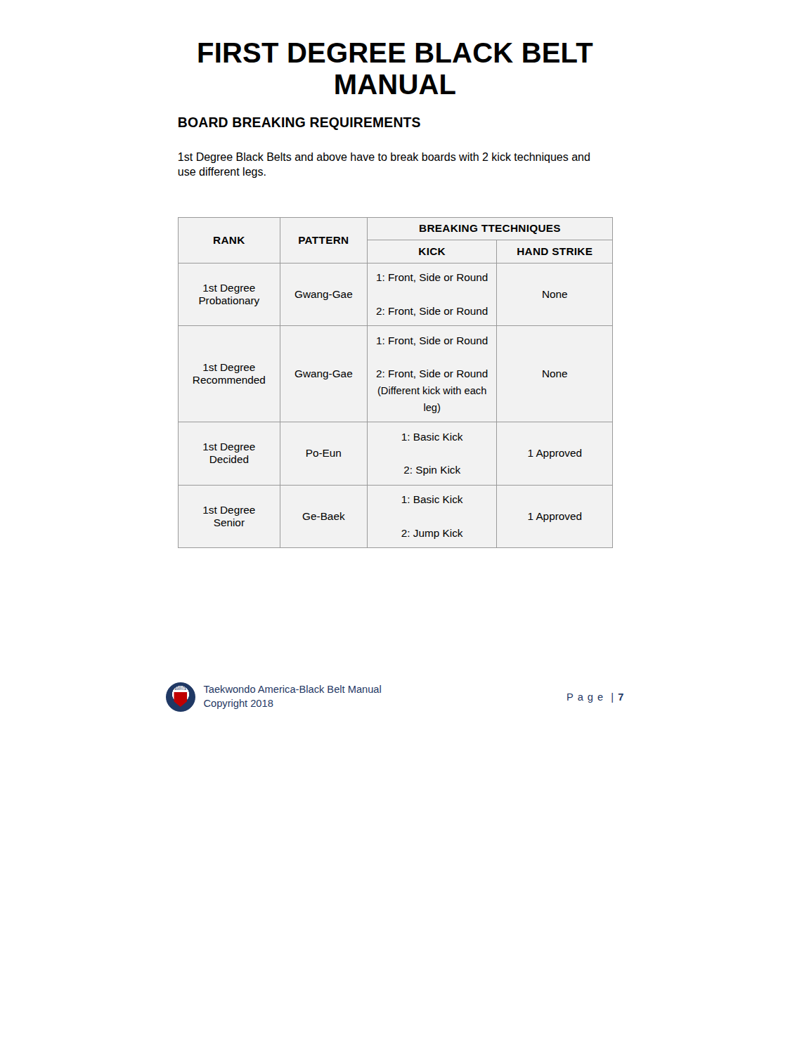FIRST DEGREE BLACK BELT MANUAL
BOARD BREAKING REQUIREMENTS
1st Degree Black Belts and above have to break boards with 2 kick techniques and use different legs.
| RANK | PATTERN | BREAKING TTECHNIQUES |
| --- | --- | --- |
| KICK | HAND STRIKE |
| 1st Degree Probationary | Gwang-Gae | 1: Front, Side or Round 2: Front, Side or Round | None |
| 1st Degree Recommended | Gwang-Gae | 1: Front, Side or Round 2: Front, Side or Round (Different kick with each leg) | None |
| 1st Degree Decided | Po-Eun | 1: Basic Kick 2: Spin Kick | 1 Approved |
| 1st Degree Senior | Ge-Baek | 1: Basic Kick 2: Jump Kick | 1 Approved |
Taekwondo America-Black Belt Manual Copyright 2018
P a g e | 7